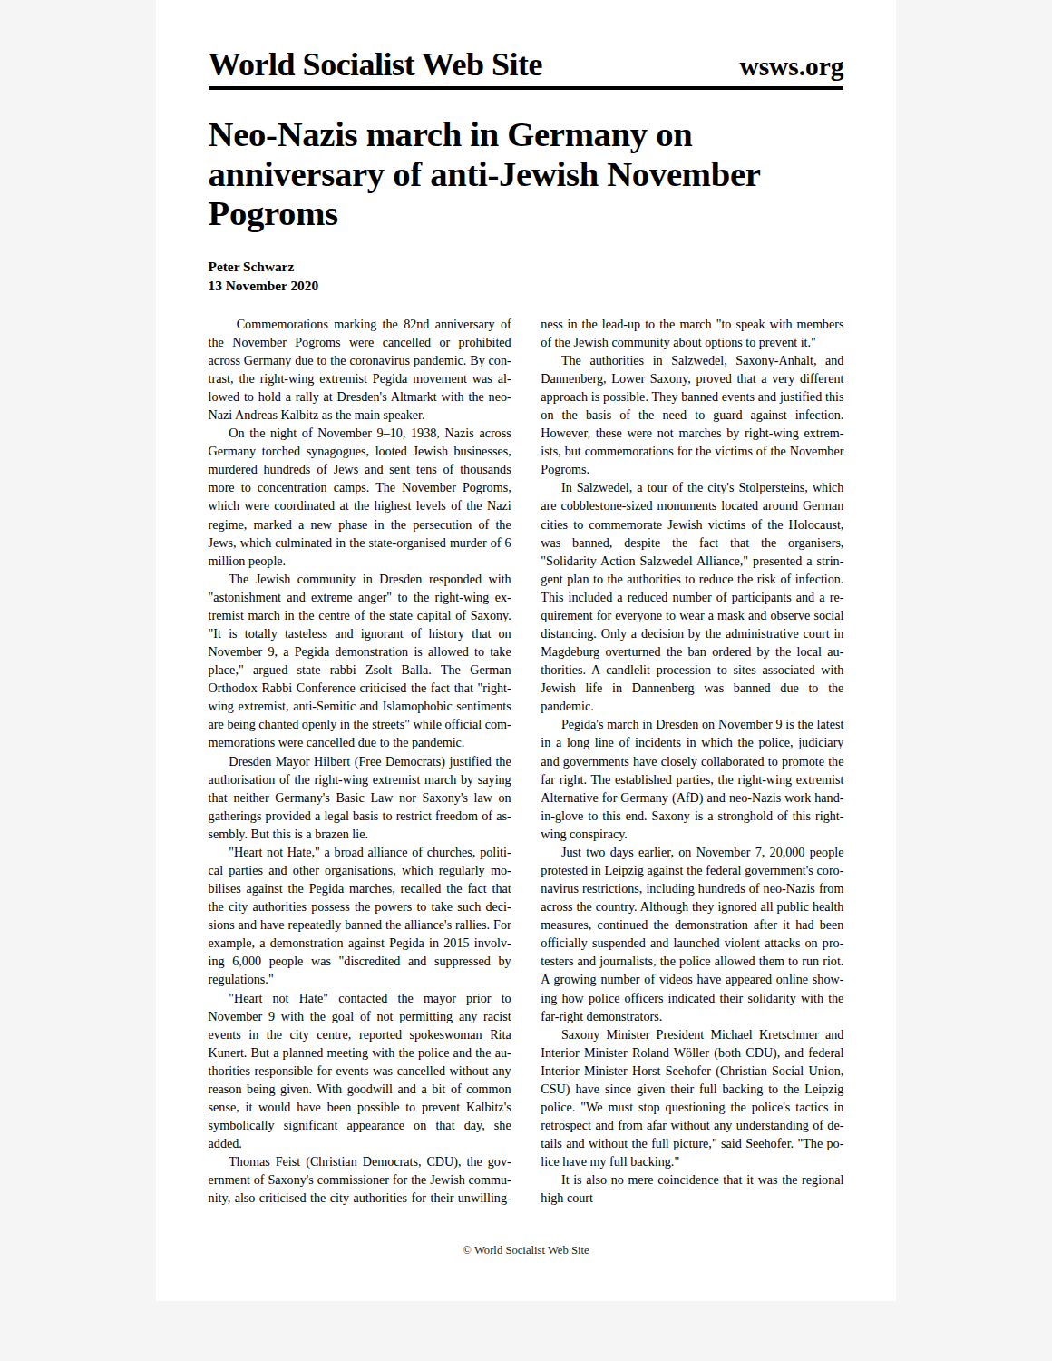World Socialist Web Site
wsws.org
Neo-Nazis march in Germany on anniversary of anti-Jewish November Pogroms
Peter Schwarz
13 November 2020
Commemorations marking the 82nd anniversary of the November Pogroms were cancelled or prohibited across Germany due to the coronavirus pandemic. By contrast, the right-wing extremist Pegida movement was allowed to hold a rally at Dresden's Altmarkt with the neo-Nazi Andreas Kalbitz as the main speaker.
On the night of November 9–10, 1938, Nazis across Germany torched synagogues, looted Jewish businesses, murdered hundreds of Jews and sent tens of thousands more to concentration camps. The November Pogroms, which were coordinated at the highest levels of the Nazi regime, marked a new phase in the persecution of the Jews, which culminated in the state-organised murder of 6 million people.
The Jewish community in Dresden responded with "astonishment and extreme anger" to the right-wing extremist march in the centre of the state capital of Saxony. "It is totally tasteless and ignorant of history that on November 9, a Pegida demonstration is allowed to take place," argued state rabbi Zsolt Balla. The German Orthodox Rabbi Conference criticised the fact that "right-wing extremist, anti-Semitic and Islamophobic sentiments are being chanted openly in the streets" while official commemorations were cancelled due to the pandemic.
Dresden Mayor Hilbert (Free Democrats) justified the authorisation of the right-wing extremist march by saying that neither Germany's Basic Law nor Saxony's law on gatherings provided a legal basis to restrict freedom of assembly. But this is a brazen lie.
"Heart not Hate," a broad alliance of churches, political parties and other organisations, which regularly mobilises against the Pegida marches, recalled the fact that the city authorities possess the powers to take such decisions and have repeatedly banned the alliance's rallies. For example, a demonstration against Pegida in 2015 involving 6,000 people was "discredited and suppressed by regulations."
"Heart not Hate" contacted the mayor prior to November 9 with the goal of not permitting any racist events in the city centre, reported spokeswoman Rita Kunert. But a planned meeting with the police and the authorities responsible for events was cancelled without any reason being given. With goodwill and a bit of common sense, it would have been possible to prevent Kalbitz's symbolically significant appearance on that day, she added.
Thomas Feist (Christian Democrats, CDU), the government of Saxony's commissioner for the Jewish community, also criticised the city authorities for their unwillingness in the lead-up to the march "to speak with members of the Jewish community about options to prevent it."
The authorities in Salzwedel, Saxony-Anhalt, and Dannenberg, Lower Saxony, proved that a very different approach is possible. They banned events and justified this on the basis of the need to guard against infection. However, these were not marches by right-wing extremists, but commemorations for the victims of the November Pogroms.
In Salzwedel, a tour of the city's Stolpersteins, which are cobblestone-sized monuments located around German cities to commemorate Jewish victims of the Holocaust, was banned, despite the fact that the organisers, "Solidarity Action Salzwedel Alliance," presented a stringent plan to the authorities to reduce the risk of infection. This included a reduced number of participants and a requirement for everyone to wear a mask and observe social distancing. Only a decision by the administrative court in Magdeburg overturned the ban ordered by the local authorities. A candlelit procession to sites associated with Jewish life in Dannenberg was banned due to the pandemic.
Pegida's march in Dresden on November 9 is the latest in a long line of incidents in which the police, judiciary and governments have closely collaborated to promote the far right. The established parties, the right-wing extremist Alternative for Germany (AfD) and neo-Nazis work hand-in-glove to this end. Saxony is a stronghold of this right-wing conspiracy.
Just two days earlier, on November 7, 20,000 people protested in Leipzig against the federal government's coronavirus restrictions, including hundreds of neo-Nazis from across the country. Although they ignored all public health measures, continued the demonstration after it had been officially suspended and launched violent attacks on protesters and journalists, the police allowed them to run riot. A growing number of videos have appeared online showing how police officers indicated their solidarity with the far-right demonstrators.
Saxony Minister President Michael Kretschmer and Interior Minister Roland Wöller (both CDU), and federal Interior Minister Horst Seehofer (Christian Social Union, CSU) have since given their full backing to the Leipzig police. "We must stop questioning the police's tactics in retrospect and from afar without any understanding of details and without the full picture," said Seehofer. "The police have my full backing."
It is also no mere coincidence that it was the regional high court
© World Socialist Web Site